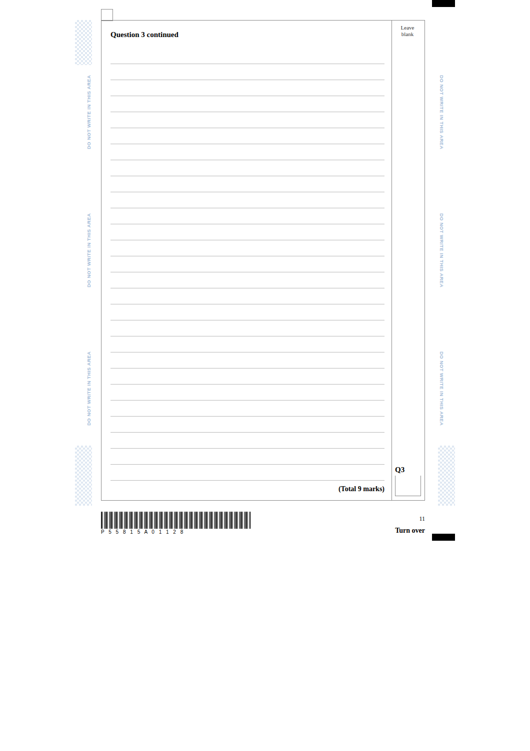DO NOT WRITE IN THIS AREA DO NOT WRITE IN THIS AREA DO NOT WRITE IN THIS AREA
DO NOT WRITE IN THIS AREA DO NOT WRITE IN THIS AREA DO NOT WRITE IN THIS AREA
Leave
blank
Question 3 continued
(Total 9 marks)
Q3
P 5 5 8 1 5 A 0 1 1 2 8
11
Turn over